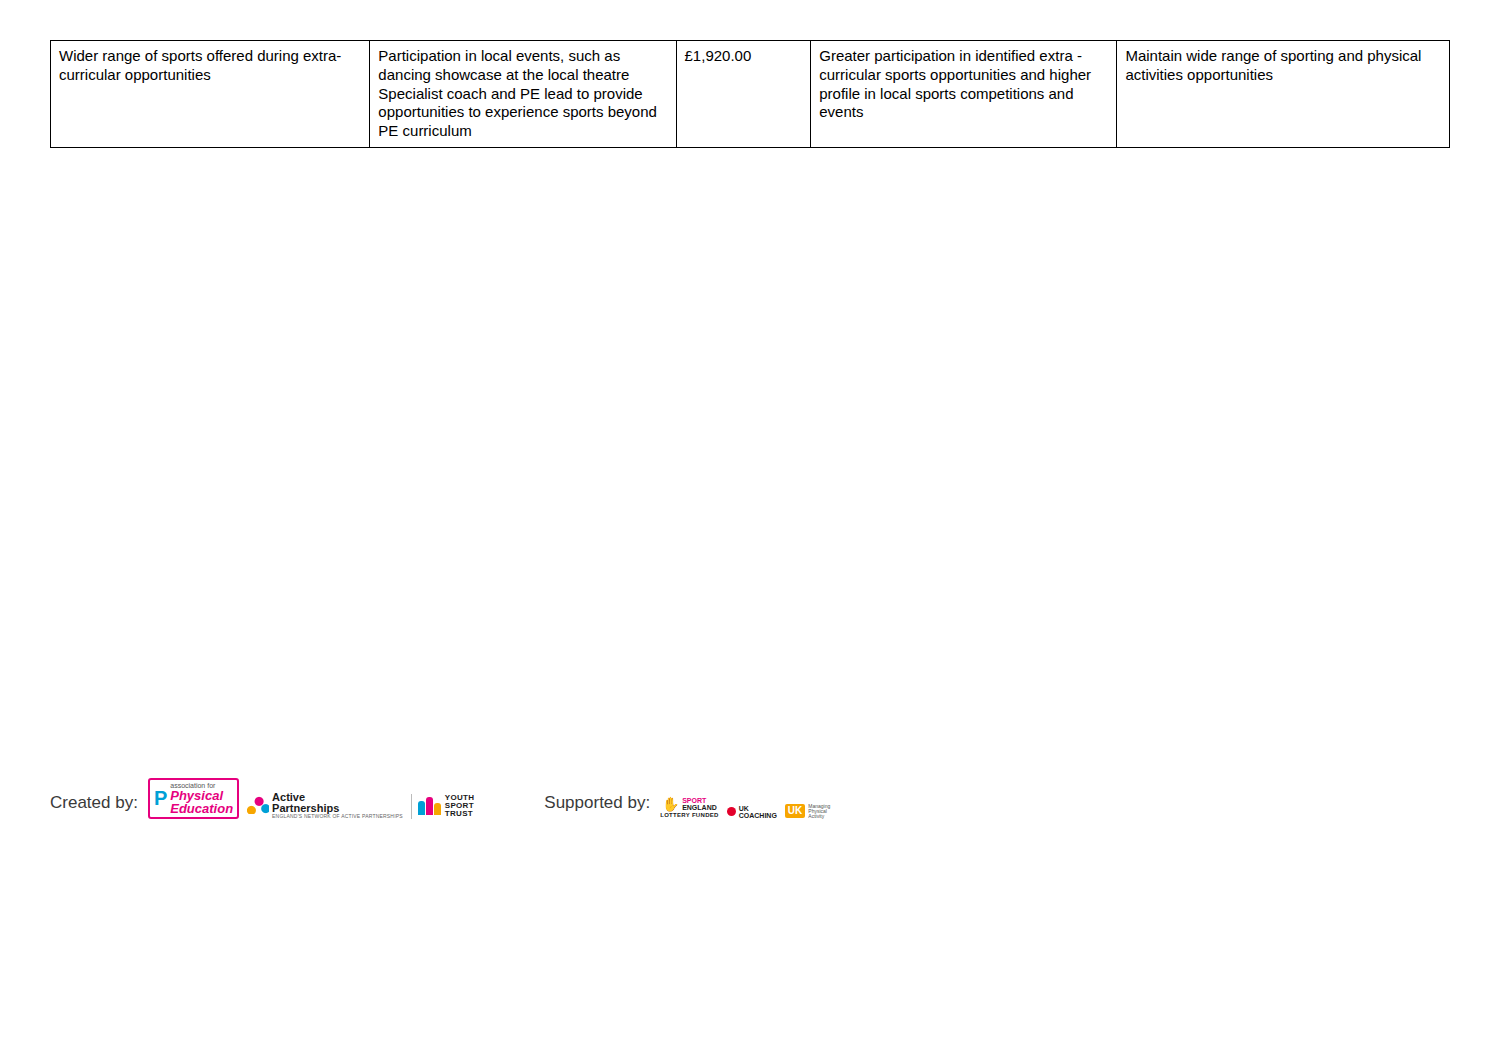| Wider range of sports offered during extra-curricular opportunities | Participation in local events, such as dancing showcase at the local theatre Specialist coach and PE lead to provide opportunities to experience sports beyond PE curriculum | £1,920.00 | Greater participation in identified extra -curricular sports opportunities and higher profile in local sports competitions and events | Maintain wide range of sporting and physical activities opportunities |
Created by:
P association for Physical Education
Active Partnerships ENGLAND'S NETWORK OF ACTIVE PARTNERSHIPS
YOUTH SPORT TRUST
Supported by:
✋ SPORT ENGLAND LOTTERY FUNDED
UK COACHING
UK Managing Physical Activity